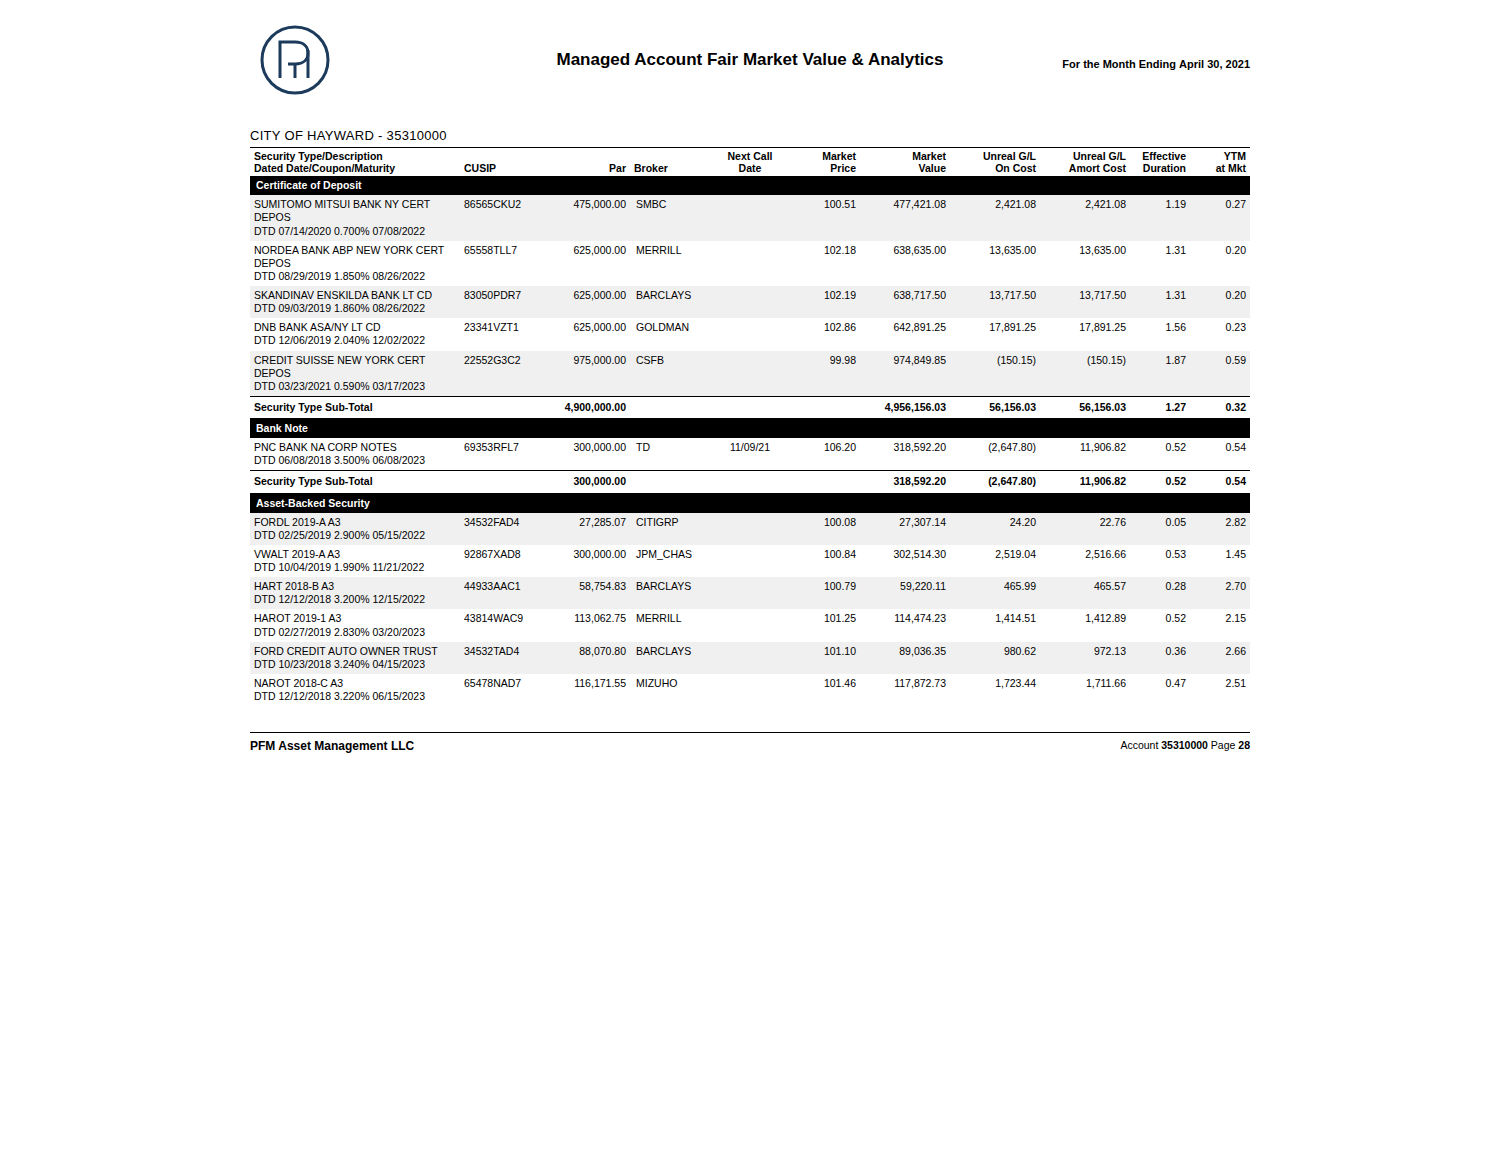For the Month Ending April 30, 2021
Managed Account Fair Market Value & Analytics
CITY OF HAYWARD - 35310000
| Security Type/Description Dated Date/Coupon/Maturity | CUSIP | Par | Broker | Next Call Date | Market Price | Market Value | Unreal G/L On Cost | Unreal G/L Amort Cost | Effective Duration | YTM at Mkt |
| --- | --- | --- | --- | --- | --- | --- | --- | --- | --- | --- |
| Certificate of Deposit |
| SUMITOMO MITSUI BANK NY CERT DEPOS DTD 07/14/2020 0.700% 07/08/2022 | 86565CKU2 | 475,000.00 | SMBC | | 100.51 | 477,421.08 | 2,421.08 | 2,421.08 | 1.19 | 0.27 |
| NORDEA BANK ABP NEW YORK CERT DEPOS DTD 08/29/2019 1.850% 08/26/2022 | 65558TLL7 | 625,000.00 | MERRILL | | 102.18 | 638,635.00 | 13,635.00 | 13,635.00 | 1.31 | 0.20 |
| SKANDINAV ENSKILDA BANK LT CD DTD 09/03/2019 1.860% 08/26/2022 | 83050PDR7 | 625,000.00 | BARCLAYS | | 102.19 | 638,717.50 | 13,717.50 | 13,717.50 | 1.31 | 0.20 |
| DNB BANK ASA/NY LT CD DTD 12/06/2019 2.040% 12/02/2022 | 23341VZT1 | 625,000.00 | GOLDMAN | | 102.86 | 642,891.25 | 17,891.25 | 17,891.25 | 1.56 | 0.23 |
| CREDIT SUISSE NEW YORK CERT DEPOS DTD 03/23/2021 0.590% 03/17/2023 | 22552G3C2 | 975,000.00 | CSFB | | 99.98 | 974,849.85 | (150.15) | (150.15) | 1.87 | 0.59 |
| Security Type Sub-Total | | 4,900,000.00 | | | | 4,956,156.03 | 56,156.03 | 56,156.03 | 1.27 | 0.32 |
| Bank Note |
| PNC BANK NA CORP NOTES DTD 06/08/2018 3.500% 06/08/2023 | 69353RFL7 | 300,000.00 | TD | 11/09/21 | 106.20 | 318,592.20 | (2,647.80) | 11,906.82 | 0.52 | 0.54 |
| Security Type Sub-Total | | 300,000.00 | | | | 318,592.20 | (2,647.80) | 11,906.82 | 0.52 | 0.54 |
| Asset-Backed Security |
| FORDL 2019-A A3 DTD 02/25/2019 2.900% 05/15/2022 | 34532FAD4 | 27,285.07 | CITIGRP | | 100.08 | 27,307.14 | 24.20 | 22.76 | 0.05 | 2.82 |
| VWALT 2019-A A3 DTD 10/04/2019 1.990% 11/21/2022 | 92867XAD8 | 300,000.00 | JPM_CHAS | | 100.84 | 302,514.30 | 2,519.04 | 2,516.66 | 0.53 | 1.45 |
| HART 2018-B A3 DTD 12/12/2018 3.200% 12/15/2022 | 44933AAC1 | 58,754.83 | BARCLAYS | | 100.79 | 59,220.11 | 465.99 | 465.57 | 0.28 | 2.70 |
| HAROT 2019-1 A3 DTD 02/27/2019 2.830% 03/20/2023 | 43814WAC9 | 113,062.75 | MERRILL | | 101.25 | 114,474.23 | 1,414.51 | 1,412.89 | 0.52 | 2.15 |
| FORD CREDIT AUTO OWNER TRUST DTD 10/23/2018 3.240% 04/15/2023 | 34532TAD4 | 88,070.80 | BARCLAYS | | 101.10 | 89,036.35 | 980.62 | 972.13 | 0.36 | 2.66 |
| NAROT 2018-C A3 DTD 12/12/2018 3.220% 06/15/2023 | 65478NAD7 | 116,171.55 | MIZUHO | | 101.46 | 117,872.73 | 1,723.44 | 1,711.66 | 0.47 | 2.51 |
PFM Asset Management LLC Account 35310000 Page 28